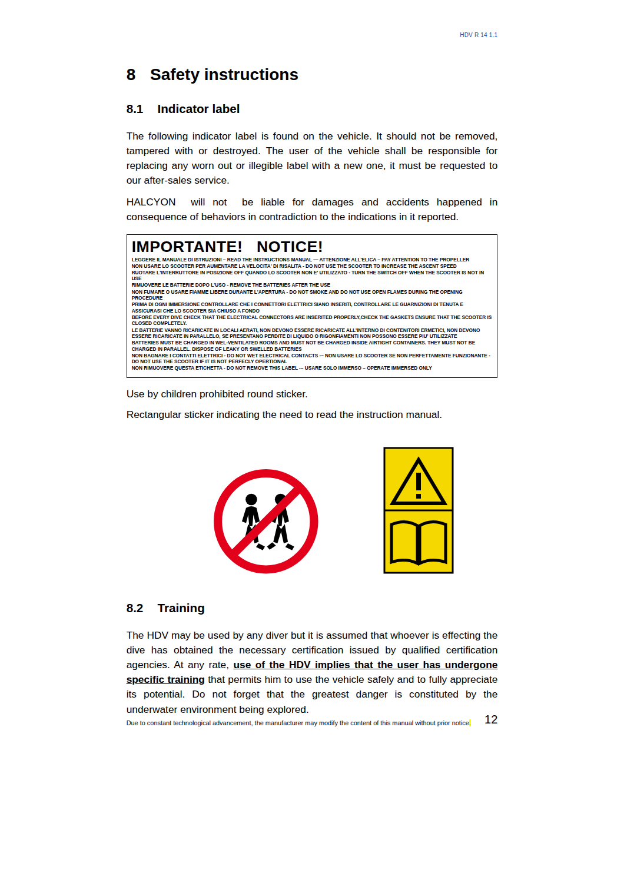HDV R 14 1.1
8 Safety instructions
8.1 Indicator label
The following indicator label is found on the vehicle. It should not be removed, tampered with or destroyed. The user of the vehicle shall be responsible for replacing any worn out or illegible label with a new one, it must be requested to our after-sales service.
HALCYON will not be liable for damages and accidents happened in consequence of behaviors in contradiction to the indications in it reported.
IMPORTANTE! NOTICE!
LEGGERE IL MANUALE DI ISTRUZIONI – READ THE INSTRUCTIONS MANUAL — ATTENZIONE ALL'ELICA – PAY ATTENTION TO THE PROPELLER
NON USARE LO SCOOTER PER AUMENTARE LA VELOCITA' DI RISALITA - DO NOT USE THE SCOOTER TO INCREASE THE ASCENT SPEED
RUOTARE L'INTERRUTTORE IN POSIZIONE OFF QUANDO LO SCOOTER NON E' UTILIZZATO - TURN THE SWITCH OFF WHEN THE SCOOTER IS NOT IN USE
RIMUOVERE LE BATTERIE DOPO L'USO - REMOVE THE BATTERIES AFTER THE USE
NON FUMARE O USARE FIAMME LIBERE DURANTE L'APERTURA - DO NOT SMOKE AND DO NOT USE OPEN FLAMES DURING THE OPENING PROCEDURE
PRIMA DI OGNI IMMERSIONE CONTROLLARE CHE I CONNETTORI ELETTRICI SIANO INSERITI, CONTROLLARE LE GUARNIZIONI DI TENUTA E ASSICURASI CHE LO SCOOTER SIA CHIUSO A FONDO
BEFORE EVERY DIVE CHECK THAT THE ELECTRICAL CONNECTORS ARE INSERITED PROPERLY,CHECK THE GASKETS ENSURE THAT THE SCOOTER IS CLOSED COMPLETELY.
LE BATTERIE VANNO RICARICATE IN LOCALI AERATI, NON DEVONO ESSERE RICARICATE ALL'INTERNO DI CONTENITORI ERMETICI, NON DEVONO ESSERE RICARICATE IN PARALLELO, SE PRESENTANO PERDITE DI LIQUIDO O RIGONFIAMENTI NON POSSONO ESSERE PIU' UTILIZZATE
BATTERIES MUST BE CHARGED IN WEL-VENTILATED ROOMS AND MUST NOT BE CHARGED INSIDE AIRTIGHT CONTAINERS. THEY MUST NOT BE CHARGED IN PARALLEL. DISPOSE OF LEAKY OR SWELLED BATTERIES
NON BAGNARE I CONTATTI ELETTRICI - DO NOT WET ELECTRICAL CONTACTS -– NON USARE LO SCOOTER SE NON PERFETTAMENTE FUNZIONANTE - DO NOT USE THE SCOOTER IF IT IS NOT PERFECLY OPERTIONAL
NON RIMUOVERE QUESTA ETICHETTA - DO NOT REMOVE THIS LABEL -– USARE SOLO IMMERSO – OPERATE IMMERSED ONLY
Use by children prohibited round sticker.
Rectangular sticker indicating the need to read the instruction manual.
8.2 Training
The HDV may be used by any diver but it is assumed that whoever is effecting the dive has obtained the necessary certification issued by qualified certification agencies. At any rate, use of the HDV implies that the user has undergone specific training that permits him to use the vehicle safely and to fully appreciate its potential. Do not forget that the greatest danger is constituted by the underwater environment being explored.
Due to constant technological advancement, the manufacturer may modify the content of this manual without prior notice.
12